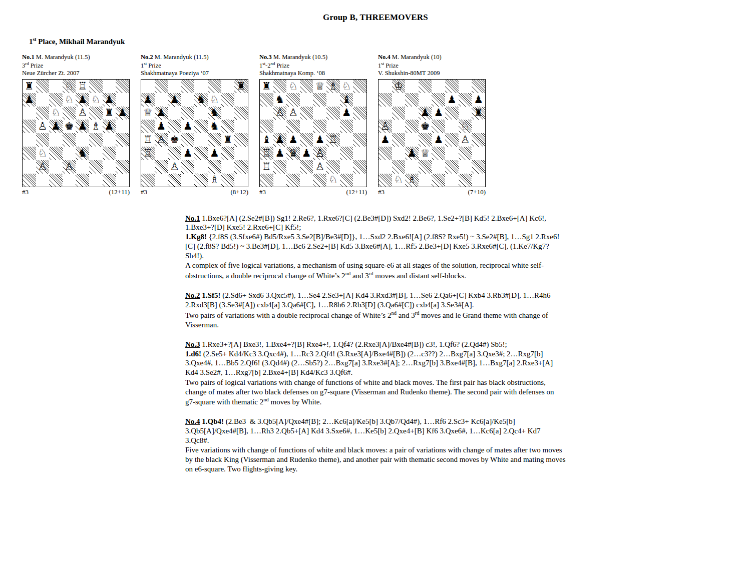Group B, THREEMOVERS
1st Place, Mikhail Marandyuk
No.1 M. Marandyuk (11.5)
3rd Prize
Neue Zürcher Zt. 2007
| ♜ | | | ♘ | ♖ | | | |
| ♟ | | | ♘ | ♟ | ♘ | ♟ | |
| | | ♘ | | ♙ | | ♜ | ♟ |
| | ♙ | ♟ | ♚ | ♟ | ♗ | ♟ | |
| | ♘ | | | ♞ | | | |
| | ♙ | | ♙ | | | | |
#3(12+11)
No.2 M. Marandyuk (11.5)
1st Prize
Shakhmatnaya Poeziya ‘07
| | | | | | | | ♜ |
| ♟ | | ♟ | | ♞ | ♘ | | |
| ♕ | ♟ | | | | ♞ | | |
| | ♟ | | ♟ | | ♞ | | |
| ♖ | ♙ | ♚ | | | | ♜ | |
| ♖ | | | ♟ | | ♟ | | |
| | | ♙ | | | | | |
| | | | | | ♗ | | |
#3(8+12)
No.3 M. Marandyuk (10.5)
1st-2nd Prize
Shakhmatnaya Komp. ‘08
| ♜ | | ♘ | | ♕ | ♗ | ♘ | |
| | ♞ | | | | | ♝ | |
| | ♙ | ♙ | | | | ♟ | |
| ♝ | ♟ | ♟ | | ♟ | ♖ | | |
| ♖ | ♟ | ♛ | ♟ | ♙ | | | |
| ♖ | | | | ♙ | | | |
| | | | | | ♘ | | |
#3(12+11)
No.4 M. Marandyuk (10)
1st Prize
V. Shukshin-80MT 2009
| | ♔ | | | | | | |
| | | | | | ♟ | | ♟ |
| | | | ♟ | ♟ | | | ♜ |
| ♙ | | | ♚ | | | ♘ | |
| ♟ | | | | ♟ | | ♙ | |
| | | ♟ | ♕ | | | | |
| | ♘ | ♗ | | | | | |
#3(7+10)
No.1 1.Bxe6?[A] (2.Se2#[B]) Sg1! 2.Re6?, 1.Rxe6?[C] (2.Be3#[D]) Sxd2! 2.Be6?, 1.Se2+?[B] Kd5! 2.Bxe6+[A] Kc6!, 1.Bxe3+?[D] Kxe5! 2.Rxe6+[C] Kf5!;
1.Kg8! {2.f8S (3.Sfxe6#) Bd5/Rxe5 3.Se2[B]/Be3#[D]}, 1…Sxd2 2.Bxe6![A] (2.f8S? Rxe5!) ~ 3.Se2#[B], 1…Sg1 2.Rxe6![C] (2.f8S? Bd5!) ~ 3.Be3#[D], 1…Bc6 2.Se2+[B] Kd5 3.Bxe6#[A], 1…Rf5 2.Be3+[D] Kxe5 3.Rxe6#[C], (1.Ke7/Kg7? Sh4!).
A complex of five logical variations, a mechanism of using square-e6 at all stages of the solution, reciprocal white self-obstructions, a double reciprocal change of White’s 2nd and 3rd moves and distant self-blocks.
No.2 1.Sf5! (2.Sd6+ Sxd6 3.Qxc5#), 1…Se4 2.Se3+[A] Kd4 3.Rxd3#[B], 1…Se6 2.Qa6+[C] Kxb4 3.Rb3#[D], 1…R4h6 2.Rxd3[B] (3.Se3#[A]) cxb4[a] 3.Qa6#[C], 1…R8h6 2.Rb3[D] (3.Qa6#[C]) cxb4[a] 3.Se3#[A].
Two pairs of variations with a double reciprocal change of White’s 2nd and 3rd moves and le Grand theme with change of Visserman.
No.3 1.Rxe3+?[A] Bxe3!, 1.Bxe4+?[B] Rxe4+!, 1.Qf4? (2.Rxe3[A]/Bxe4#[B]) c3!, 1.Qf6? (2.Qd4#) Sb5!;
1.d6! (2.Se5+ Kd4/Kc3 3.Qxc4#), 1…Rc3 2.Qf4! (3.Rxe3[A]/Bxe4#[B]) (2…c3??) 2…Bxg7[a] 3.Qxe3#; 2…Rxg7[b] 3.Qxe4#, 1…Bb5 2.Qf6! (3.Qd4#) (2…Sb5?) 2…Bxg7[a] 3.Rxe3#[A]; 2…Rxg7[b] 3.Bxe4#[B], 1…Bxg7[a] 2.Rxe3+[A] Kd4 3.Se2#, 1…Rxg7[b] 2.Bxe4+[B] Kd4/Kc3 3.Qf6#.
Two pairs of logical variations with change of functions of white and black moves. The first pair has black obstructions, change of mates after two black defenses on g7-square (Visserman and Rudenko theme). The second pair with defenses on g7-square with thematic 2nd moves by White.
No.4 1.Qb4! (2.Be3 & 3.Qb5[A]/Qxe4#[B]; 2…Kc6[a]/Ke5[b] 3.Qb7/Qd4#), 1…Rf6 2.Sc3+ Kc6[a]/Ke5[b] 3.Qb5[A]/Qxe4#[B], 1…Rh3 2.Qb5+[A] Kd4 3.Sxe6#, 1…Ke5[b] 2.Qxe4+[B] Kf6 3.Qxe6#, 1…Kc6[a] 2.Qc4+ Kd7 3.Qc8#.
Five variations with change of functions of white and black moves: a pair of variations with change of mates after two moves by the black King (Visserman and Rudenko theme), and another pair with thematic second moves by White and mating moves on e6-square. Two flights-giving key.